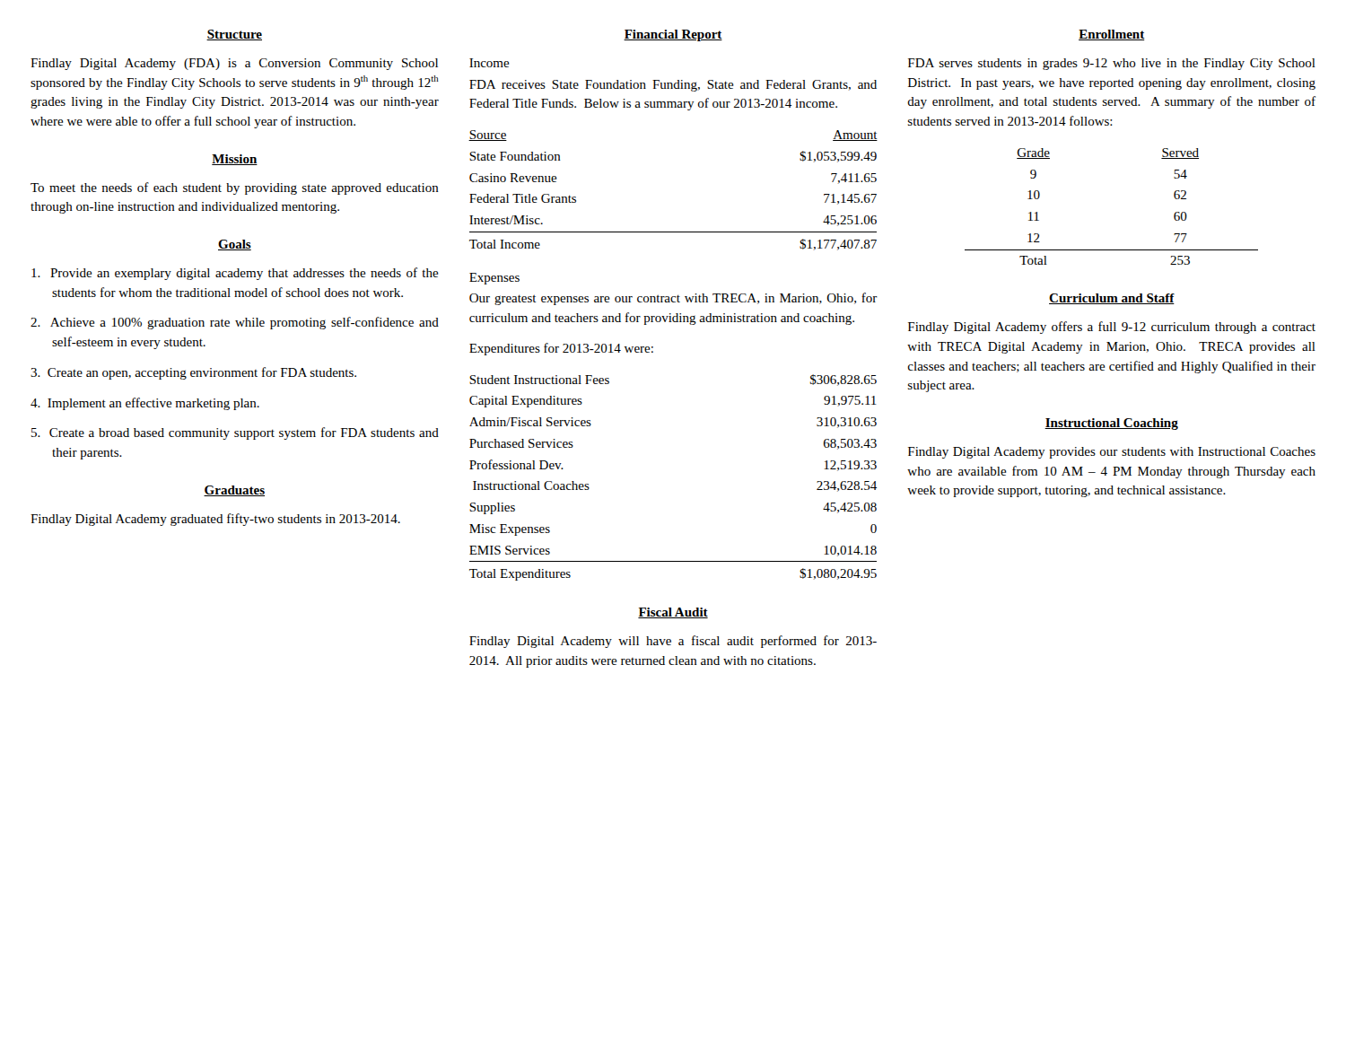Structure
Findlay Digital Academy (FDA) is a Conversion Community School sponsored by the Findlay City Schools to serve students in 9th through 12th grades living in the Findlay City District. 2013-2014 was our ninth-year where we were able to offer a full school year of instruction.
Mission
To meet the needs of each student by providing state approved education through on-line instruction and individualized mentoring.
Goals
1. Provide an exemplary digital academy that addresses the needs of the students for whom the traditional model of school does not work.
2. Achieve a 100% graduation rate while promoting self-confidence and self-esteem in every student.
3. Create an open, accepting environment for FDA students.
4. Implement an effective marketing plan.
5. Create a broad based community support system for FDA students and their parents.
Graduates
Findlay Digital Academy graduated fifty-two students in 2013-2014.
Financial Report
Income
FDA receives State Foundation Funding, State and Federal Grants, and Federal Title Funds. Below is a summary of our 2013-2014 income.
| Source | Amount |
| --- | --- |
| State Foundation | $1,053,599.49 |
| Casino Revenue | 7,411.65 |
| Federal Title Grants | 71,145.67 |
| Interest/Misc. | 45,251.06 |
| Total Income | $1,177,407.87 |
Expenses
Our greatest expenses are our contract with TRECA, in Marion, Ohio, for curriculum and teachers and for providing administration and coaching.
Expenditures for 2013-2014 were:
| Student Instructional Fees | $306,828.65 |
| Capital Expenditures | 91,975.11 |
| Admin/Fiscal Services | 310,310.63 |
| Purchased Services | 68,503.43 |
| Professional Dev. | 12,519.33 |
| Instructional Coaches | 234,628.54 |
| Supplies | 45,425.08 |
| Misc Expenses | 0 |
| EMIS Services | 10,014.18 |
| Total Expenditures | $1,080,204.95 |
Fiscal Audit
Findlay Digital Academy will have a fiscal audit performed for 2013-2014. All prior audits were returned clean and with no citations.
Enrollment
FDA serves students in grades 9-12 who live in the Findlay City School District. In past years, we have reported opening day enrollment, closing day enrollment, and total students served. A summary of the number of students served in 2013-2014 follows:
| Grade | Served |
| --- | --- |
| 9 | 54 |
| 10 | 62 |
| 11 | 60 |
| 12 | 77 |
| Total | 253 |
Curriculum and Staff
Findlay Digital Academy offers a full 9-12 curriculum through a contract with TRECA Digital Academy in Marion, Ohio. TRECA provides all classes and teachers; all teachers are certified and Highly Qualified in their subject area.
Instructional Coaching
Findlay Digital Academy provides our students with Instructional Coaches who are available from 10 AM – 4 PM Monday through Thursday each week to provide support, tutoring, and technical assistance.